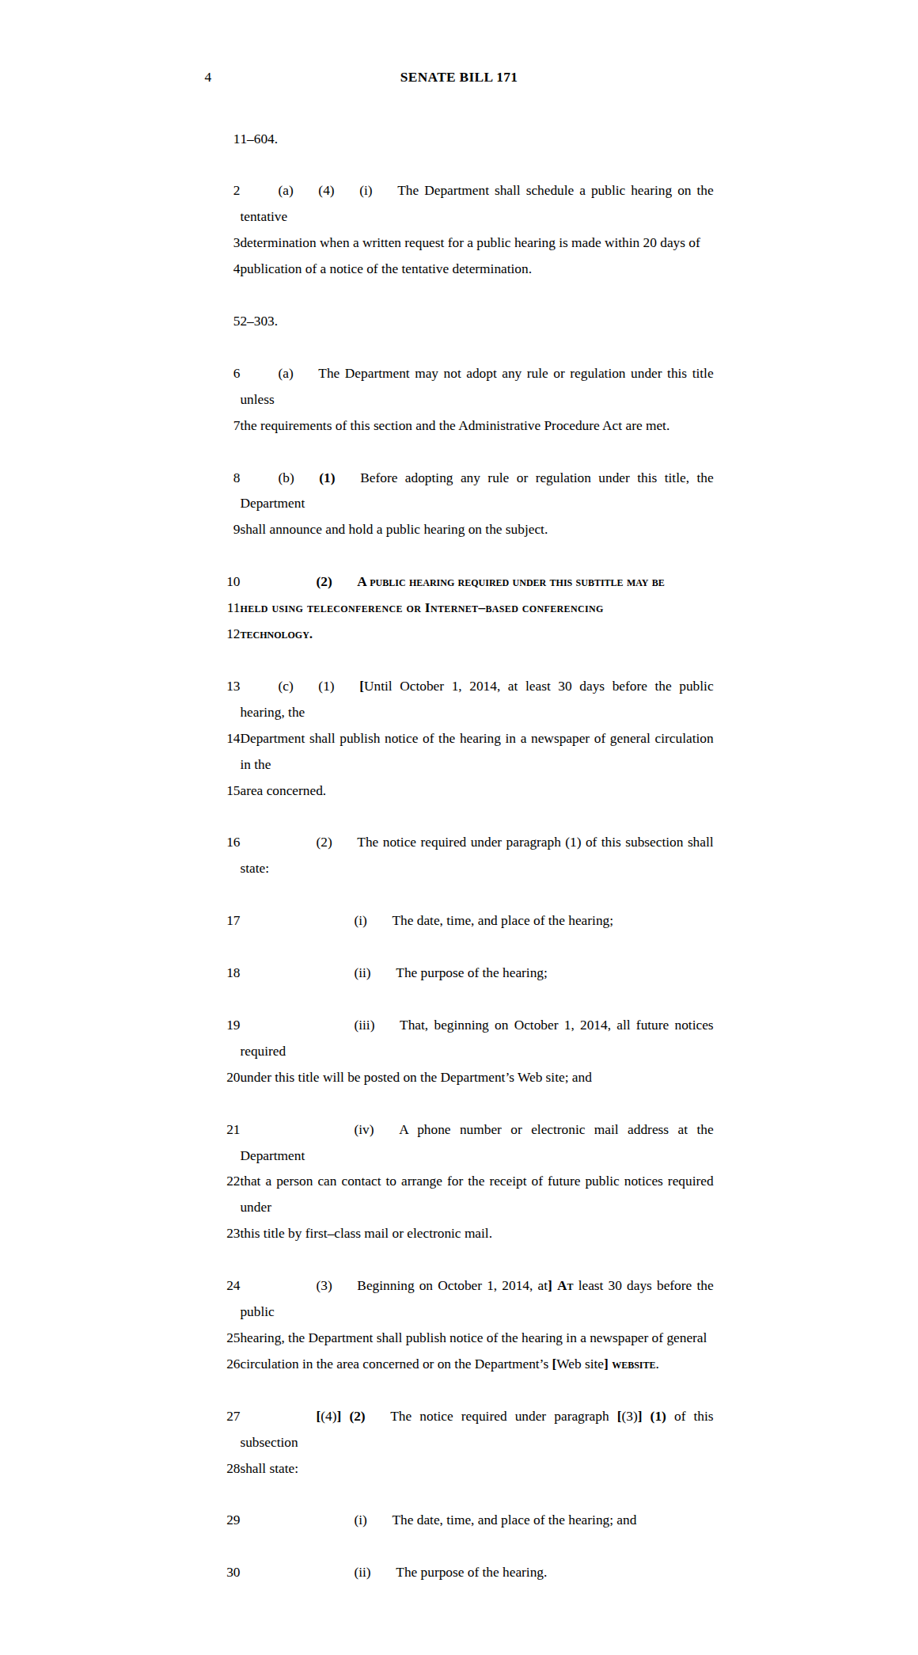4
SENATE BILL 171
| 1 | 1–604. |
| 2 | (a) (4) (i) The Department shall schedule a public hearing on the tentative |
| 3 | determination when a written request for a public hearing is made within 20 days of |
| 4 | publication of a notice of the tentative determination. |
| 5 | 2–303. |
| 6 | (a) The Department may not adopt any rule or regulation under this title unless |
| 7 | the requirements of this section and the Administrative Procedure Act are met. |
| 8 | (b) (1) Before adopting any rule or regulation under this title, the Department |
| 9 | shall announce and hold a public hearing on the subject. |
| 10 | (2) A public hearing required under this subtitle may be |
| 11 | held using teleconference or Internet–based conferencing |
| 12 | technology. |
| 13 | (c) (1) [ Until October 1, 2014, at least 30 days before the public hearing, the |
| 14 | Department shall publish notice of the hearing in a newspaper of general circulation in the |
| 15 | area concerned. |
| 16 | (2) The notice required under paragraph (1) of this subsection shall state: |
| 17 | (i) The date, time, and place of the hearing; |
| 18 | (ii) The purpose of the hearing; |
| 19 | (iii) That, beginning on October 1, 2014, all future notices required |
| 20 | under this title will be posted on the Department’s Web site; and |
| 21 | (iv) A phone number or electronic mail address at the Department |
| 22 | that a person can contact to arrange for the receipt of future public notices required under |
| 23 | this title by first–class mail or electronic mail. |
| 24 | (3) Beginning on October 1, 2014, at ] At least 30 days before the public |
| 25 | hearing, the Department shall publish notice of the hearing in a newspaper of general |
| 26 | circulation in the area concerned or on the Department’s [ Web site ] website . |
| 27 | [ (4) ] (2) The notice required under paragraph [ (3) ] (1) of this subsection |
| 28 | shall state: |
| 29 | (i) The date, time, and place of the hearing; and |
| 30 | (ii) The purpose of the hearing. |